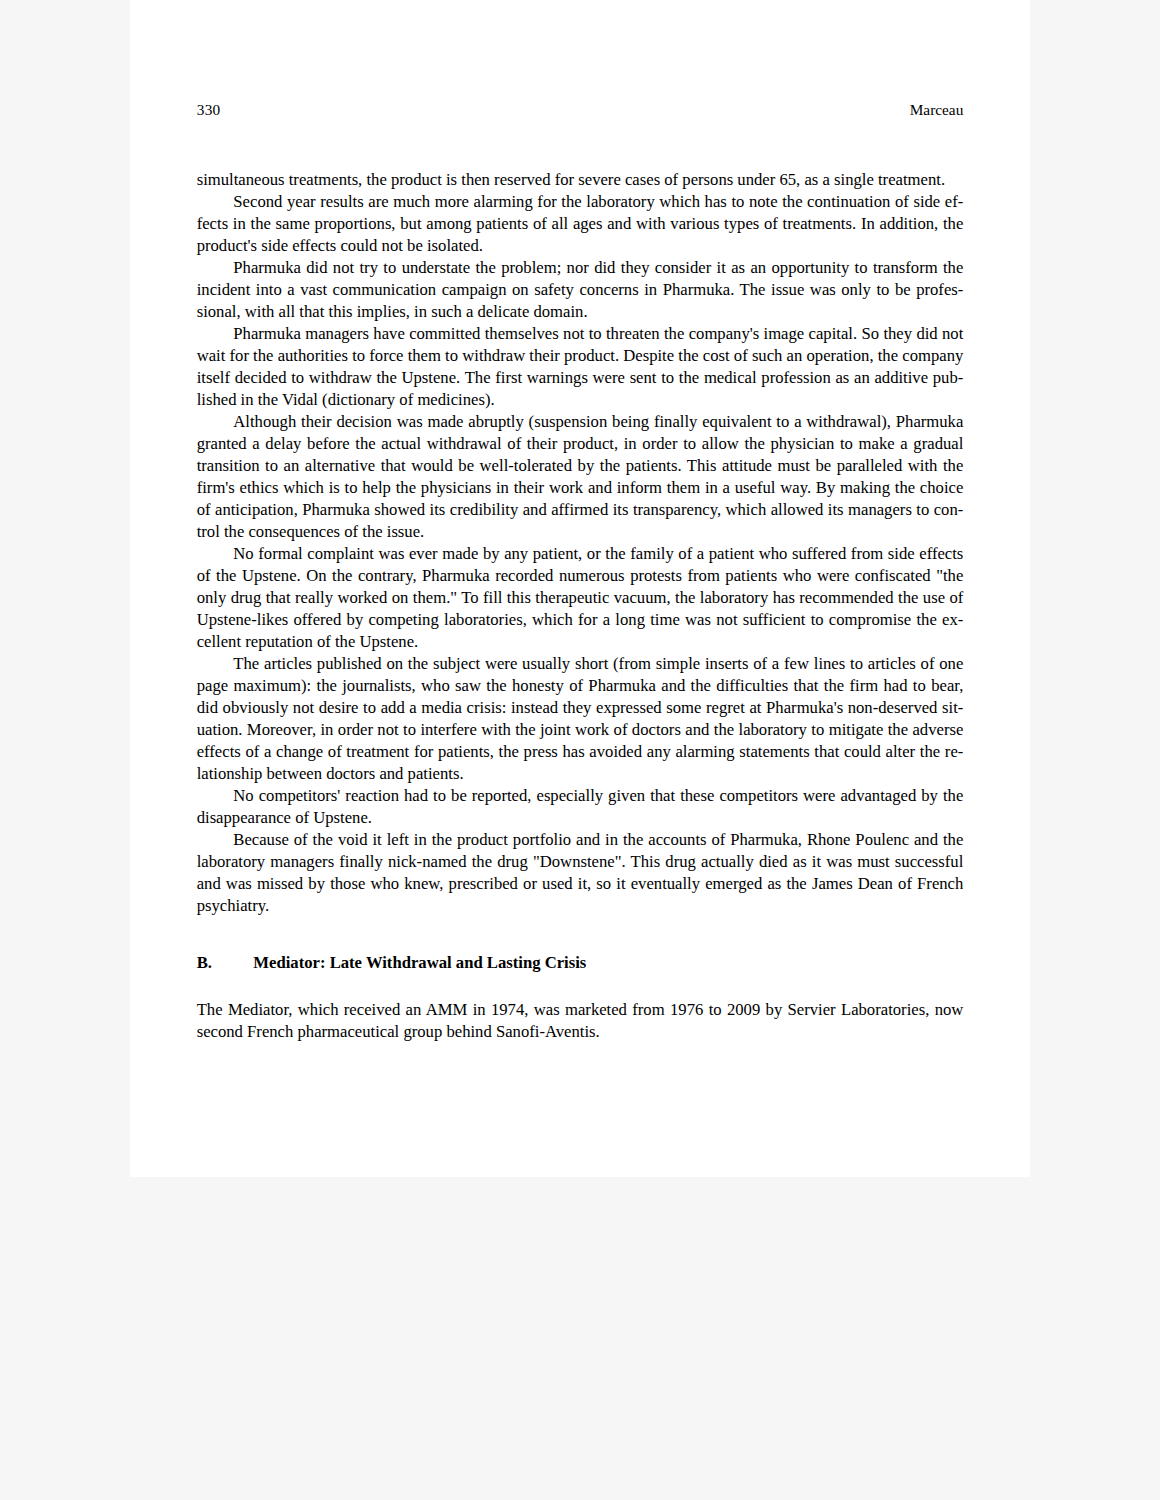330 Marceau
simultaneous treatments, the product is then reserved for severe cases of persons under 65, as a single treatment.
Second year results are much more alarming for the laboratory which has to note the continuation of side effects in the same proportions, but among patients of all ages and with various types of treatments. In addition, the product's side effects could not be isolated.
Pharmuka did not try to understate the problem; nor did they consider it as an opportunity to transform the incident into a vast communication campaign on safety concerns in Pharmuka. The issue was only to be professional, with all that this implies, in such a delicate domain.
Pharmuka managers have committed themselves not to threaten the company's image capital. So they did not wait for the authorities to force them to withdraw their product. Despite the cost of such an operation, the company itself decided to withdraw the Upstene. The first warnings were sent to the medical profession as an additive published in the Vidal (dictionary of medicines).
Although their decision was made abruptly (suspension being finally equivalent to a withdrawal), Pharmuka granted a delay before the actual withdrawal of their product, in order to allow the physician to make a gradual transition to an alternative that would be well-tolerated by the patients. This attitude must be paralleled with the firm's ethics which is to help the physicians in their work and inform them in a useful way. By making the choice of anticipation, Pharmuka showed its credibility and affirmed its transparency, which allowed its managers to control the consequences of the issue.
No formal complaint was ever made by any patient, or the family of a patient who suffered from side effects of the Upstene. On the contrary, Pharmuka recorded numerous protests from patients who were confiscated "the only drug that really worked on them." To fill this therapeutic vacuum, the laboratory has recommended the use of Upstene-likes offered by competing laboratories, which for a long time was not sufficient to compromise the excellent reputation of the Upstene.
The articles published on the subject were usually short (from simple inserts of a few lines to articles of one page maximum): the journalists, who saw the honesty of Pharmuka and the difficulties that the firm had to bear, did obviously not desire to add a media crisis: instead they expressed some regret at Pharmuka's non-deserved situation. Moreover, in order not to interfere with the joint work of doctors and the laboratory to mitigate the adverse effects of a change of treatment for patients, the press has avoided any alarming statements that could alter the relationship between doctors and patients.
No competitors' reaction had to be reported, especially given that these competitors were advantaged by the disappearance of Upstene.
Because of the void it left in the product portfolio and in the accounts of Pharmuka, Rhone Poulenc and the laboratory managers finally nick-named the drug "Downstene". This drug actually died as it was must successful and was missed by those who knew, prescribed or used it, so it eventually emerged as the James Dean of French psychiatry.
B. Mediator: Late Withdrawal and Lasting Crisis
The Mediator, which received an AMM in 1974, was marketed from 1976 to 2009 by Servier Laboratories, now second French pharmaceutical group behind Sanofi-Aventis.